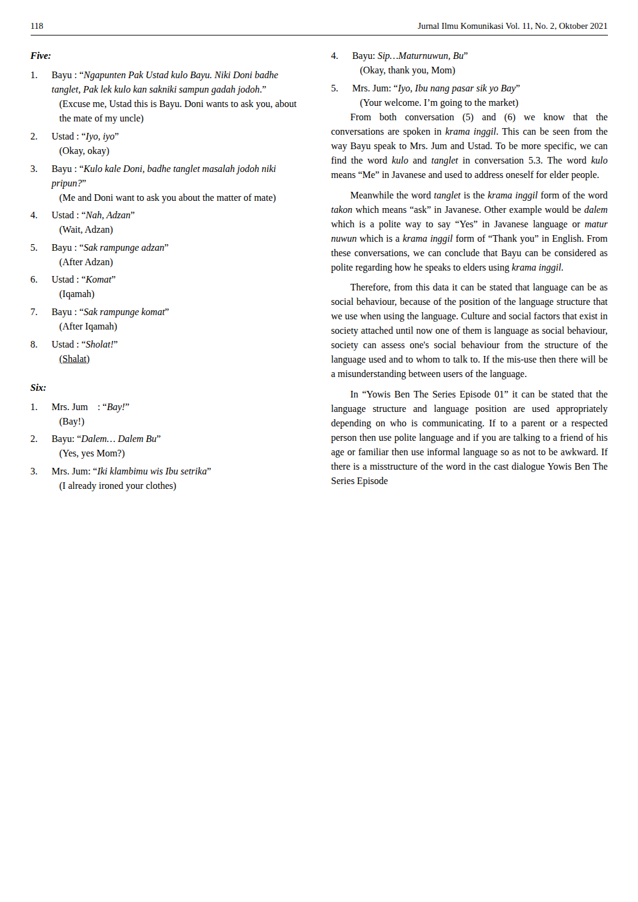118 Jurnal Ilmu Komunikasi Vol. 11, No. 2, Oktober 2021
Five:
Bayu : “Ngapunten Pak Ustad kulo Bayu. Niki Doni badhe tanglet, Pak lek kulo kan sakniki sampun gadah jodoh.” (Excuse me, Ustad this is Bayu. Doni wants to ask you, about the mate of my uncle)
Ustad : “Iyo, iyo” (Okay, okay)
Bayu : “Kulo kale Doni, badhe tanglet masalah jodoh niki pripun?” (Me and Doni want to ask you about the matter of mate)
Ustad : “Nah, Adzan” (Wait, Adzan)
Bayu : “Sak rampunge adzan” (After Adzan)
Ustad : “Komat” (Iqamah)
Bayu : “Sak rampunge komat” (After Iqamah)
Ustad : “Sholat!” (Shalat)
Six:
Mrs. Jum : “Bay!” (Bay!)
Bayu: “Dalem… Dalem Bu” (Yes, yes Mom?)
Mrs. Jum: “Iki klambimu wis Ibu setrika” (I already ironed your clothes)
Bayu: Sip…Maturnuwun, Bu” (Okay, thank you, Mom)
Mrs. Jum: “Iyo, Ibu nang pasar sik yo Bay” (Your welcome. I’m going to the market)
From both conversation (5) and (6) we know that the conversations are spoken in krama inggil. This can be seen from the way Bayu speak to Mrs. Jum and Ustad. To be more specific, we can find the word kulo and tanglet in conversation 5.3. The word kulo means “Me” in Javanese and used to address oneself for elder people.
Meanwhile the word tanglet is the krama inggil form of the word takon which means “ask” in Javanese. Other example would be dalem which is a polite way to say “Yes” in Javanese language or matur nuwun which is a krama inggil form of “Thank you” in English. From these conversations, we can conclude that Bayu can be considered as polite regarding how he speaks to elders using krama inggil.
Therefore, from this data it can be stated that language can be as social behaviour, because of the position of the language structure that we use when using the language. Culture and social factors that exist in society attached until now one of them is language as social behaviour, society can assess one's social behaviour from the structure of the language used and to whom to talk to. If the mis-use then there will be a misunderstanding between users of the language.
In “Yowis Ben The Series Episode 01” it can be stated that the language structure and language position are used appropriately depending on who is communicating. If to a parent or a respected person then use polite language and if you are talking to a friend of his age or familiar then use informal language so as not to be awkward. If there is a misstructure of the word in the cast dialogue Yowis Ben The Series Episode